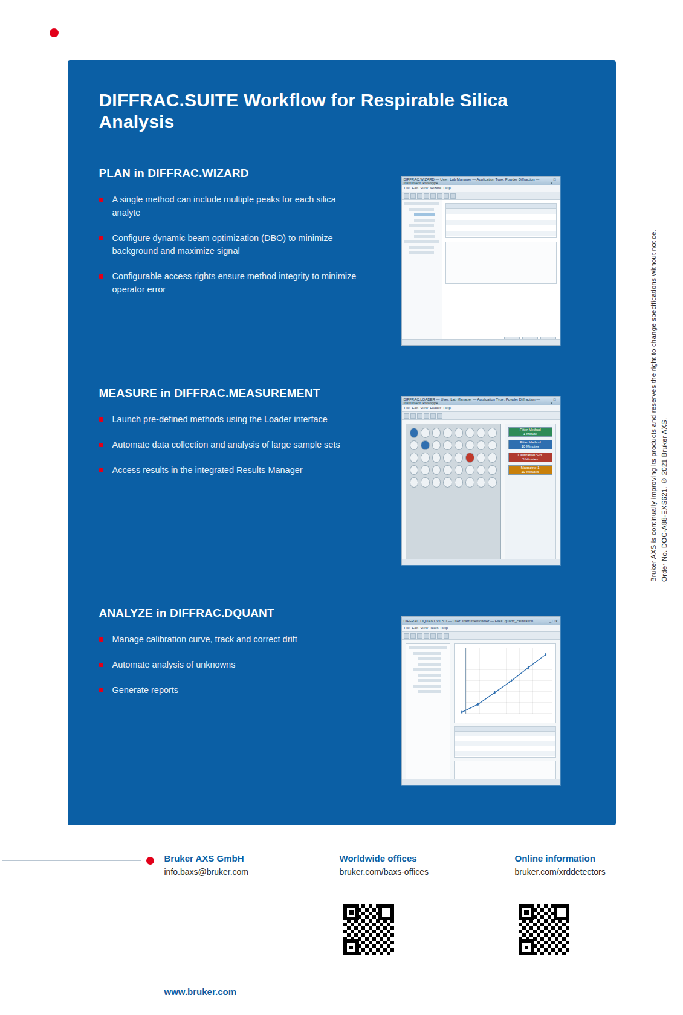Bruker AXS is continually improving its products and reserves the right to change specifications without notice.
Order No. DOC-A88-EXS621. © 2021 Bruker AXS.
DIFFRAC.SUITE Workflow for Respirable Silica Analysis
PLAN in DIFFRAC.WIZARD
A single method can include multiple peaks for each silica analyte
Configure dynamic beam optimization (DBO) to minimize background and maximize signal
Configurable access rights ensure method integrity to minimize operator error
DIFFRAC.WIZARD — User: Lab Manager — Application Type: Powder Diffraction — Instrument: Prototype_ □ ×
File Edit View Wizard Help
MEASURE in DIFFRAC.MEASUREMENT
Launch pre-defined methods using the Loader interface
Automate data collection and analysis of large sample sets
Access results in the integrated Results Manager
DIFFRAC.LOADER — User: Lab Manager — Application Type: Powder Diffraction — Instrument: Prototype_ □ ×
File Edit View Loader Help
Filter Method
1 Minute
Filter Method
10 Minutes
Calibration Std.
5 Minutes
Magazine 1
10 minutes
ANALYZE in DIFFRAC.DQUANT
Manage calibration curve, track and correct drift
Automate analysis of unknowns
Generate reports
DIFFRAC.DQUANT V1.5.0 — User: Instrumentowner — Files: quartz_calibration_ □ ×
File Edit View Tools Help
Bruker AXS GmbH
info.baxs@bruker.com
Worldwide offices
bruker.com/baxs-offices
Online information
bruker.com/xrddetectors
www.bruker.com